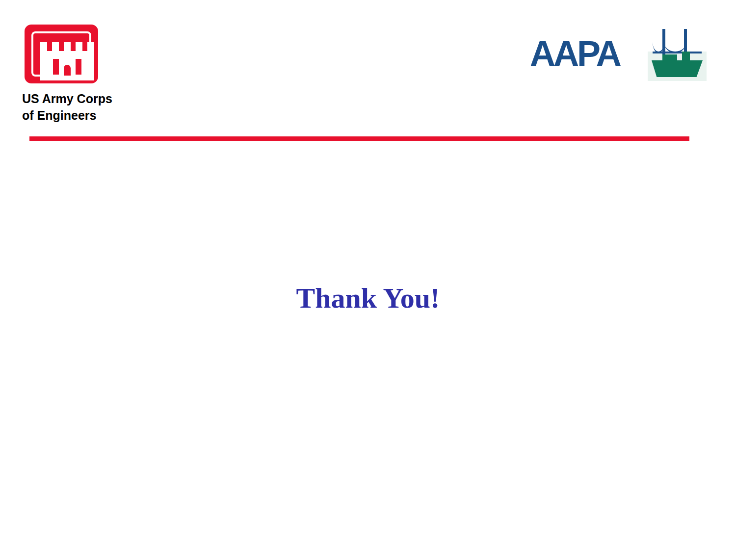US Army Corps
of Engineers
AAPA
Thank You!